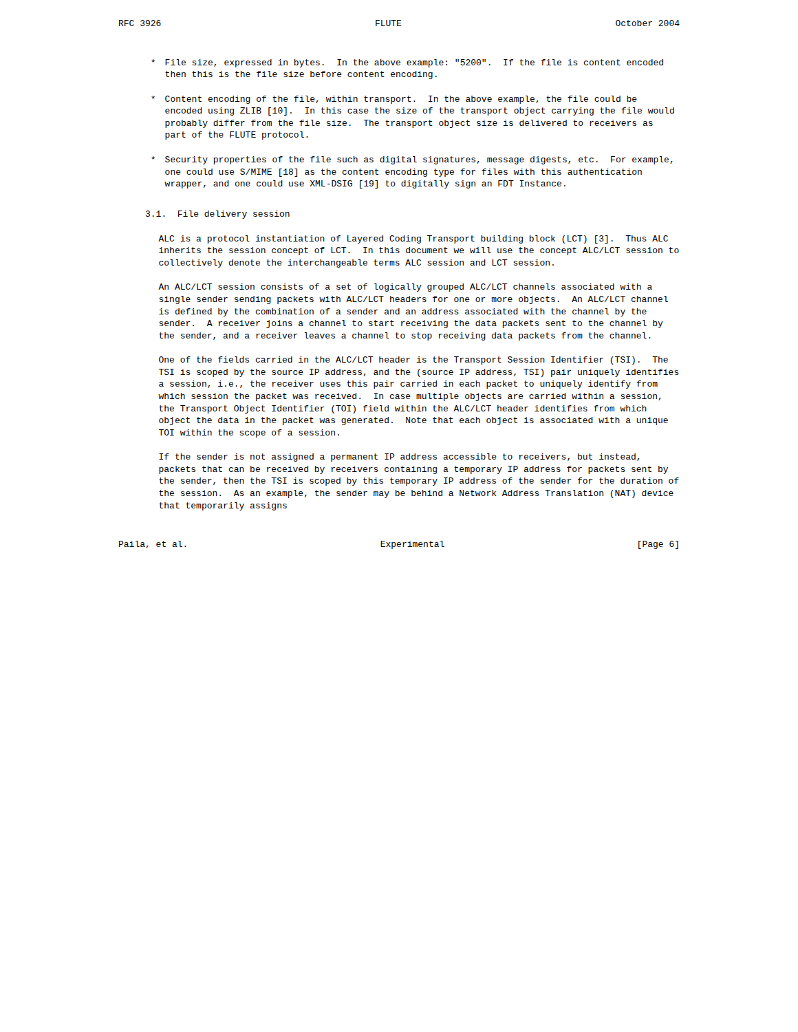RFC 3926 FLUTE October 2004
File size, expressed in bytes. In the above example: "5200". If the file is content encoded then this is the file size before content encoding.
Content encoding of the file, within transport. In the above example, the file could be encoded using ZLIB [10]. In this case the size of the transport object carrying the file would probably differ from the file size. The transport object size is delivered to receivers as part of the FLUTE protocol.
Security properties of the file such as digital signatures, message digests, etc. For example, one could use S/MIME [18] as the content encoding type for files with this authentication wrapper, and one could use XML-DSIG [19] to digitally sign an FDT Instance.
3.1. File delivery session
ALC is a protocol instantiation of Layered Coding Transport building block (LCT) [3]. Thus ALC inherits the session concept of LCT. In this document we will use the concept ALC/LCT session to collectively denote the interchangeable terms ALC session and LCT session.
An ALC/LCT session consists of a set of logically grouped ALC/LCT channels associated with a single sender sending packets with ALC/LCT headers for one or more objects. An ALC/LCT channel is defined by the combination of a sender and an address associated with the channel by the sender. A receiver joins a channel to start receiving the data packets sent to the channel by the sender, and a receiver leaves a channel to stop receiving data packets from the channel.
One of the fields carried in the ALC/LCT header is the Transport Session Identifier (TSI). The TSI is scoped by the source IP address, and the (source IP address, TSI) pair uniquely identifies a session, i.e., the receiver uses this pair carried in each packet to uniquely identify from which session the packet was received. In case multiple objects are carried within a session, the Transport Object Identifier (TOI) field within the ALC/LCT header identifies from which object the data in the packet was generated. Note that each object is associated with a unique TOI within the scope of a session.
If the sender is not assigned a permanent IP address accessible to receivers, but instead, packets that can be received by receivers containing a temporary IP address for packets sent by the sender, then the TSI is scoped by this temporary IP address of the sender for the duration of the session. As an example, the sender may be behind a Network Address Translation (NAT) device that temporarily assigns
Paila, et al. Experimental [Page 6]